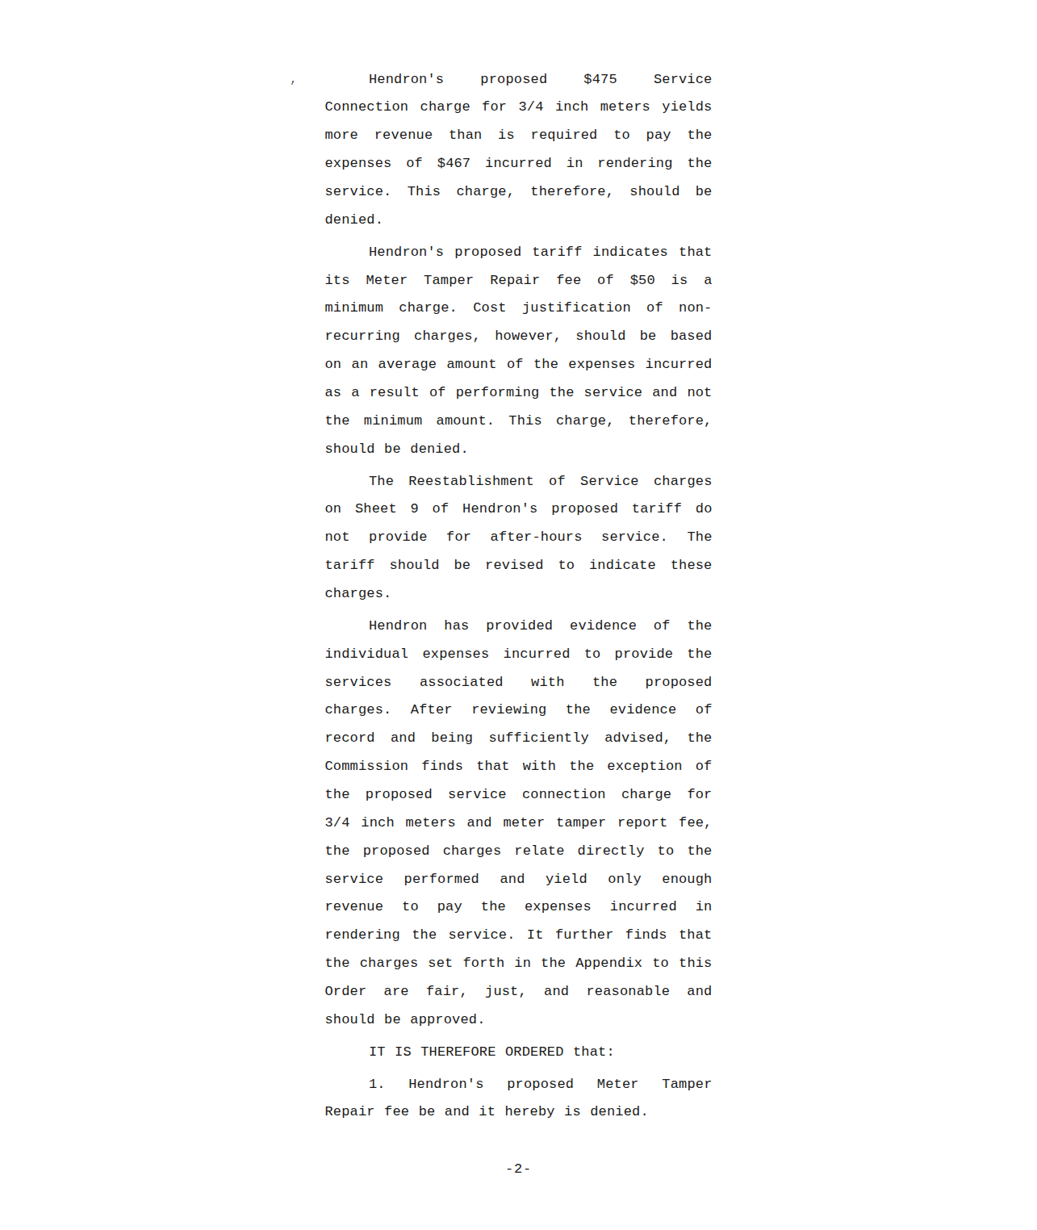,
Hendron's proposed $475 Service Connection charge for 3/4 inch meters yields more revenue than is required to pay the expenses of $467 incurred in rendering the service. This charge, therefore, should be denied.
Hendron's proposed tariff indicates that its Meter Tamper Repair fee of $50 is a minimum charge. Cost justification of non-recurring charges, however, should be based on an average amount of the expenses incurred as a result of performing the service and not the minimum amount. This charge, therefore, should be denied.
The Reestablishment of Service charges on Sheet 9 of Hendron's proposed tariff do not provide for after-hours service. The tariff should be revised to indicate these charges.
Hendron has provided evidence of the individual expenses incurred to provide the services associated with the proposed charges. After reviewing the evidence of record and being sufficiently advised, the Commission finds that with the exception of the proposed service connection charge for 3/4 inch meters and meter tamper report fee, the proposed charges relate directly to the service performed and yield only enough revenue to pay the expenses incurred in rendering the service. It further finds that the charges set forth in the Appendix to this Order are fair, just, and reasonable and should be approved.
IT IS THEREFORE ORDERED that:
1. Hendron's proposed Meter Tamper Repair fee be and it hereby is denied.
-2-